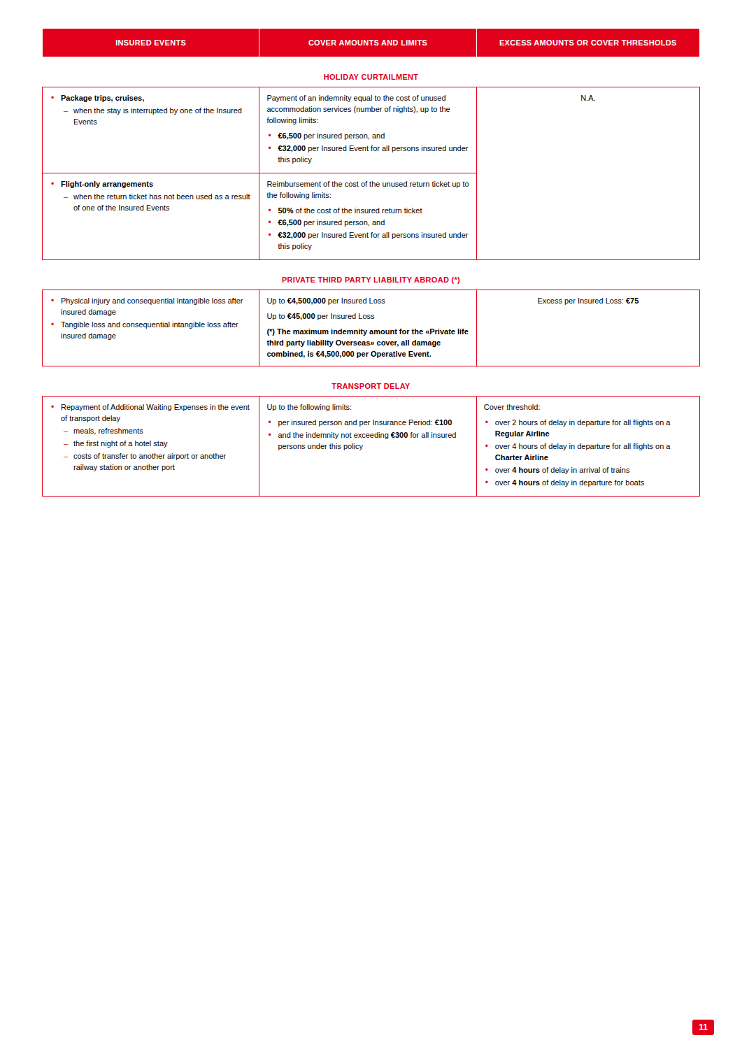| INSURED EVENTS | COVER AMOUNTS AND LIMITS | EXCESS AMOUNTS OR COVER THRESHOLDS |
| --- | --- | --- |
HOLIDAY CURTAILMENT
| Package trips, cruises, when the stay is interrupted by one of the Insured Events | Payment of an indemnity equal to the cost of unused accommodation services (number of nights), up to the following limits: €6,500 per insured person, and €32,000 per Insured Event for all persons insured under this policy | N.A. |
| Flight-only arrangements when the return ticket has not been used as a result of one of the Insured Events | Reimbursement of the cost of the unused return ticket up to the following limits: 50% of the cost of the insured return ticket €6,500 per insured person, and €32,000 per Insured Event for all persons insured under this policy |
PRIVATE THIRD PARTY LIABILITY ABROAD (*)
| Physical injury and consequential intangible loss after insured damage Tangible loss and consequential intangible loss after insured damage | Up to €4,500,000 per Insured Loss Up to €45,000 per Insured Loss (*) The maximum indemnity amount for the «Private life third party liability Overseas» cover, all damage combined, is €4,500,000 per Operative Event. | Excess per Insured Loss: €75 |
TRANSPORT DELAY
| Repayment of Additional Waiting Expenses in the event of transport delay meals, refreshments the first night of a hotel stay costs of transfer to another airport or another railway station or another port | Up to the following limits: per insured person and per Insurance Period: €100 and the indemnity not exceeding €300 for all insured persons under this policy | Cover threshold: over 2 hours of delay in departure for all flights on a Regular Airline over 4 hours of delay in departure for all flights on a Charter Airline over 4 hours of delay in arrival of trains over 4 hours of delay in departure for boats |
11